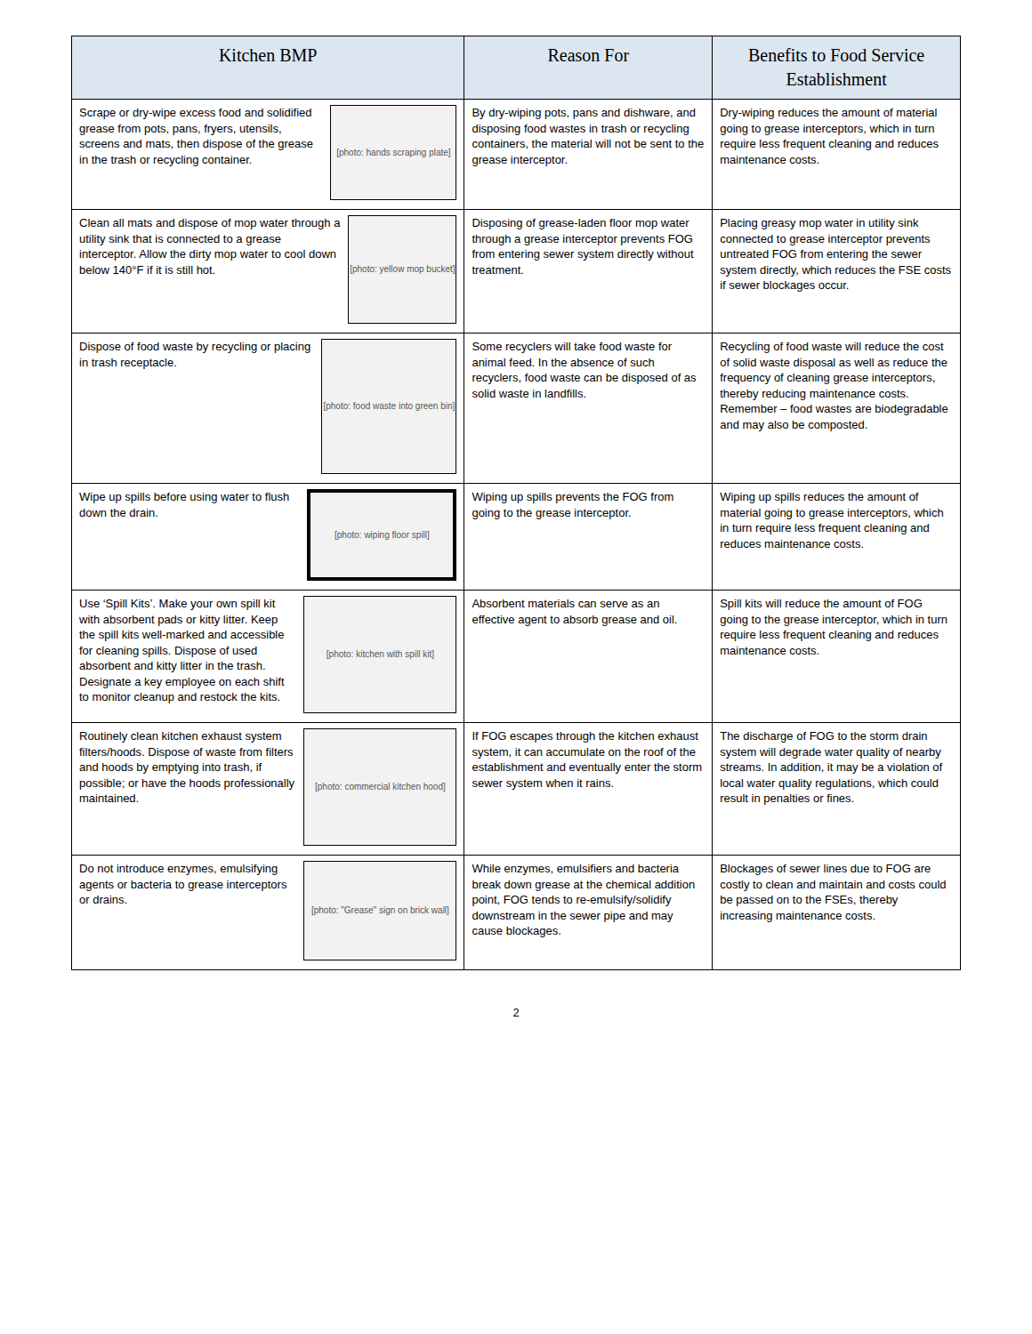| Kitchen BMP | Reason For | Benefits to Food Service Establishment |
| --- | --- | --- |
| [photo: hands scraping plate] Scrape or dry-wipe excess food and solidified grease from pots, pans, fryers, utensils, screens and mats, then dispose of the grease in the trash or recycling container. | By dry-wiping pots, pans and dishware, and disposing food wastes in trash or recycling containers, the material will not be sent to the grease interceptor. | Dry-wiping reduces the amount of material going to grease interceptors, which in turn require less frequent cleaning and reduces maintenance costs. |
| [photo: yellow mop bucket] Clean all mats and dispose of mop water through a utility sink that is connected to a grease interceptor. Allow the dirty mop water to cool down below 140°F if it is still hot. | Disposing of grease-laden floor mop water through a grease interceptor prevents FOG from entering sewer system directly without treatment. | Placing greasy mop water in utility sink connected to grease interceptor prevents untreated FOG from entering the sewer system directly, which reduces the FSE costs if sewer blockages occur. |
| [photo: food waste into green bin] Dispose of food waste by recycling or placing in trash receptacle. | Some recyclers will take food waste for animal feed. In the absence of such recyclers, food waste can be disposed of as solid waste in landfills. | Recycling of food waste will reduce the cost of solid waste disposal as well as reduce the frequency of cleaning grease interceptors, thereby reducing maintenance costs. Remember – food wastes are biodegradable and may also be composted. |
| [photo: wiping floor spill] Wipe up spills before using water to flush down the drain. | Wiping up spills prevents the FOG from going to the grease interceptor. | Wiping up spills reduces the amount of material going to grease interceptors, which in turn require less frequent cleaning and reduces maintenance costs. |
| [photo: kitchen with spill kit] Use ‘Spill Kits’. Make your own spill kit with absorbent pads or kitty litter. Keep the spill kits well-marked and accessible for cleaning spills. Dispose of used absorbent and kitty litter in the trash. Designate a key employee on each shift to monitor cleanup and restock the kits. | Absorbent materials can serve as an effective agent to absorb grease and oil. | Spill kits will reduce the amount of FOG going to the grease interceptor, which in turn require less frequent cleaning and reduces maintenance costs. |
| [photo: commercial kitchen hood] Routinely clean kitchen exhaust system filters/hoods. Dispose of waste from filters and hoods by emptying into trash, if possible; or have the hoods professionally maintained. | If FOG escapes through the kitchen exhaust system, it can accumulate on the roof of the establishment and eventually enter the storm sewer system when it rains. | The discharge of FOG to the storm drain system will degrade water quality of nearby streams. In addition, it may be a violation of local water quality regulations, which could result in penalties or fines. |
| [photo: "Grease" sign on brick wall] Do not introduce enzymes, emulsifying agents or bacteria to grease interceptors or drains. | While enzymes, emulsifiers and bacteria break down grease at the chemical addition point, FOG tends to re-emulsify/solidify downstream in the sewer pipe and may cause blockages. | Blockages of sewer lines due to FOG are costly to clean and maintain and costs could be passed on to the FSEs, thereby increasing maintenance costs. |
2